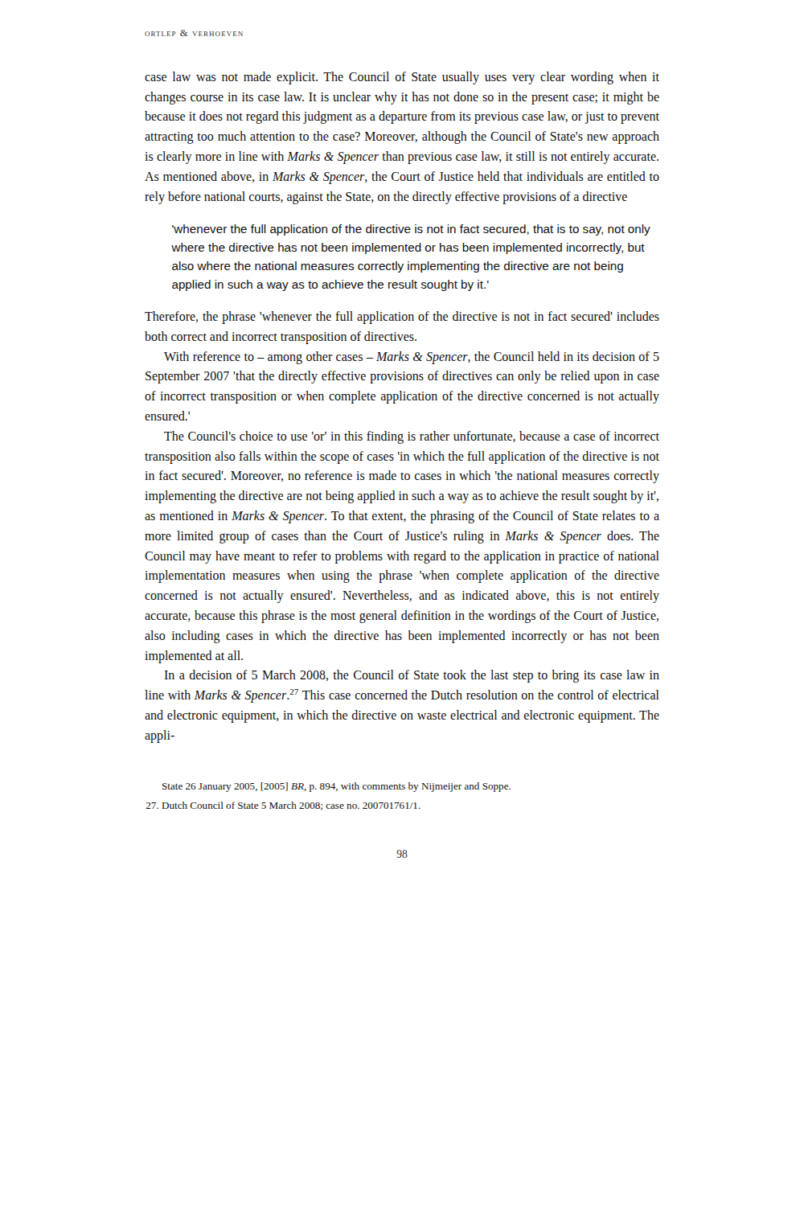ortlep & verhoeven
case law was not made explicit. The Council of State usually uses very clear wording when it changes course in its case law. It is unclear why it has not done so in the present case; it might be because it does not regard this judgment as a departure from its previous case law, or just to prevent attracting too much attention to the case? Moreover, although the Council of State's new approach is clearly more in line with Marks & Spencer than previous case law, it still is not entirely accurate. As mentioned above, in Marks & Spencer, the Court of Justice held that individuals are entitled to rely before national courts, against the State, on the directly effective provisions of a directive
'whenever the full application of the directive is not in fact secured, that is to say, not only where the directive has not been implemented or has been implemented incorrectly, but also where the national measures correctly implementing the directive are not being applied in such a way as to achieve the result sought by it.'
Therefore, the phrase 'whenever the full application of the directive is not in fact secured' includes both correct and incorrect transposition of directives.
With reference to – among other cases – Marks & Spencer, the Council held in its decision of 5 September 2007 'that the directly effective provisions of directives can only be relied upon in case of incorrect transposition or when complete application of the directive concerned is not actually ensured.'
The Council's choice to use 'or' in this finding is rather unfortunate, because a case of incorrect transposition also falls within the scope of cases 'in which the full application of the directive is not in fact secured'. Moreover, no reference is made to cases in which 'the national measures correctly implementing the directive are not being applied in such a way as to achieve the result sought by it', as mentioned in Marks & Spencer. To that extent, the phrasing of the Council of State relates to a more limited group of cases than the Court of Justice's ruling in Marks & Spencer does. The Council may have meant to refer to problems with regard to the application in practice of national implementation measures when using the phrase 'when complete application of the directive concerned is not actually ensured'. Nevertheless, and as indicated above, this is not entirely accurate, because this phrase is the most general definition in the wordings of the Court of Justice, also including cases in which the directive has been implemented incorrectly or has not been implemented at all.
In a decision of 5 March 2008, the Council of State took the last step to bring its case law in line with Marks & Spencer.27 This case concerned the Dutch resolution on the control of electrical and electronic equipment, in which the directive on waste electrical and electronic equipment. The appli-
State 26 January 2005, [2005] BR, p. 894, with comments by Nijmeijer and Soppe.
Dutch Council of State 5 March 2008; case no. 200701761/1.
98